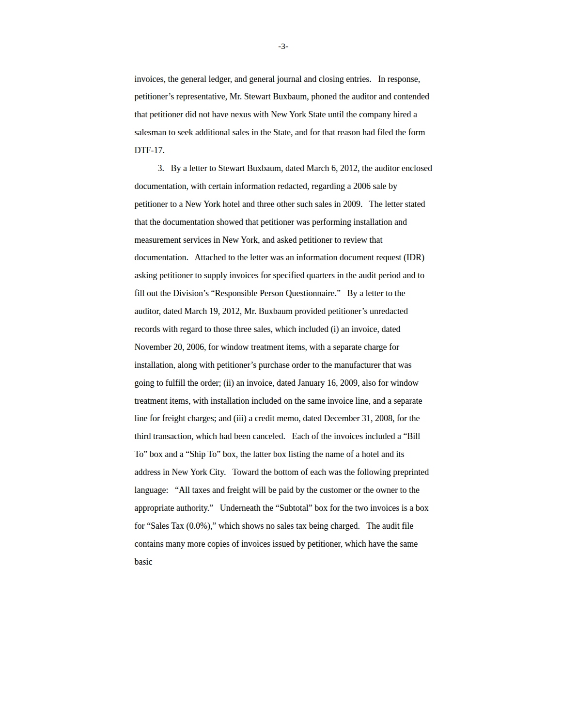-3-
invoices, the general ledger, and general journal and closing entries. In response, petitioner’s representative, Mr. Stewart Buxbaum, phoned the auditor and contended that petitioner did not have nexus with New York State until the company hired a salesman to seek additional sales in the State, and for that reason had filed the form DTF-17.
3. By a letter to Stewart Buxbaum, dated March 6, 2012, the auditor enclosed documentation, with certain information redacted, regarding a 2006 sale by petitioner to a New York hotel and three other such sales in 2009. The letter stated that the documentation showed that petitioner was performing installation and measurement services in New York, and asked petitioner to review that documentation. Attached to the letter was an information document request (IDR) asking petitioner to supply invoices for specified quarters in the audit period and to fill out the Division’s “Responsible Person Questionnaire.” By a letter to the auditor, dated March 19, 2012, Mr. Buxbaum provided petitioner’s unredacted records with regard to those three sales, which included (i) an invoice, dated November 20, 2006, for window treatment items, with a separate charge for installation, along with petitioner’s purchase order to the manufacturer that was going to fulfill the order; (ii) an invoice, dated January 16, 2009, also for window treatment items, with installation included on the same invoice line, and a separate line for freight charges; and (iii) a credit memo, dated December 31, 2008, for the third transaction, which had been canceled. Each of the invoices included a “Bill To” box and a “Ship To” box, the latter box listing the name of a hotel and its address in New York City. Toward the bottom of each was the following preprinted language: “All taxes and freight will be paid by the customer or the owner to the appropriate authority.” Underneath the “Subtotal” box for the two invoices is a box for “Sales Tax (0.0%),” which shows no sales tax being charged. The audit file contains many more copies of invoices issued by petitioner, which have the same basic